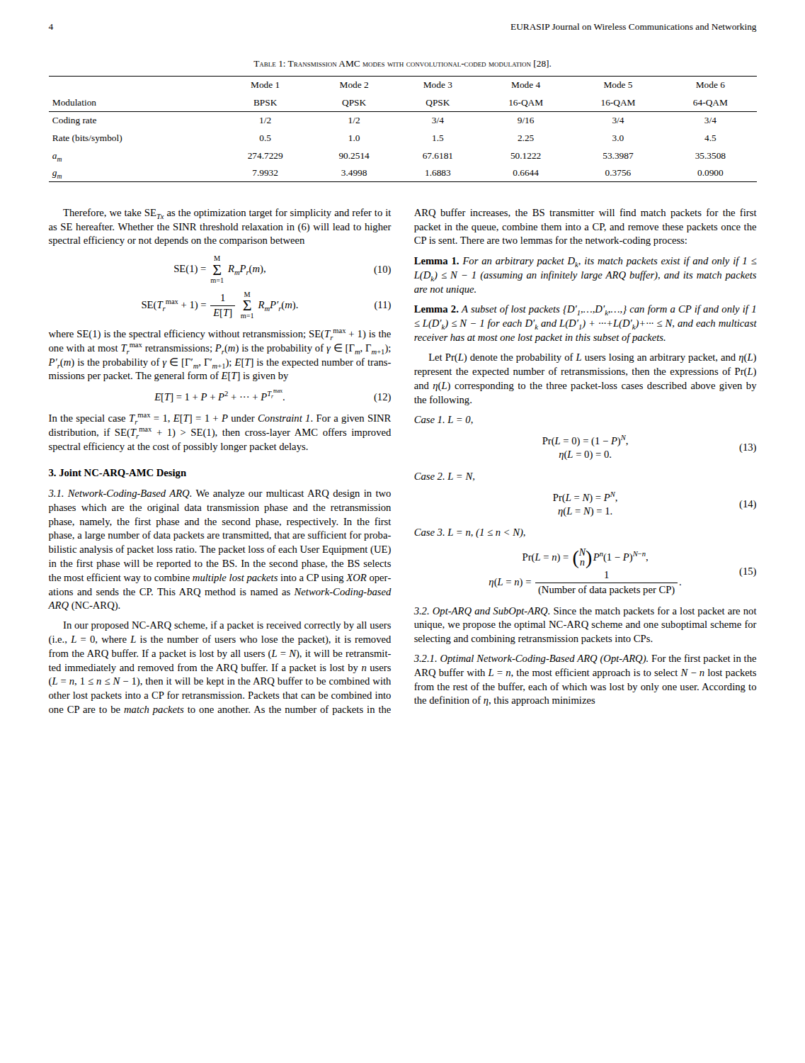4 EURASIP Journal on Wireless Communications and Networking
Table 1: Transmission AMC modes with convolutional-coded modulation [28].
| | Mode 1 | Mode 2 | Mode 3 | Mode 4 | Mode 5 | Mode 6 |
| --- | --- | --- | --- | --- | --- | --- |
| Modulation | BPSK | QPSK | QPSK | 16-QAM | 16-QAM | 64-QAM |
| Coding rate | 1/2 | 1/2 | 3/4 | 9/16 | 3/4 | 3/4 |
| Rate (bits/symbol) | 0.5 | 1.0 | 1.5 | 2.25 | 3.0 | 4.5 |
| a m | 274.7229 | 90.2514 | 67.6181 | 50.1222 | 53.3987 | 35.3508 |
| g m | 7.9932 | 3.4998 | 1.6883 | 0.6644 | 0.3756 | 0.0900 |
Therefore, we take SETx as the optimization target for simplicity and refer to it as SE hereafter. Whether the SINR threshold relaxation in (6) will lead to higher spectral efficiency or not depends on the comparison between
SE(1) = MΣm=1 RmPr(m), (10)
SE(Trmax + 1) = 1 E[T] MΣm=1 RmP′r(m). (11)
where SE(1) is the spectral efficiency without retransmission; SE(Trmax + 1) is the one with at most Trmax retransmissions; Pr(m) is the probability of γ ∈ [Γm, Γm+1); P′r(m) is the probability of γ ∈ [Γ′m, Γ′m+1); E[T] is the expected number of transmissions per packet. The general form of E[T] is given by
E[T] = 1 + P + P2 + ··· + PTrmax. (12)
In the special case Trmax = 1, E[T] = 1 + P under Constraint 1. For a given SINR distribution, if SE(Trmax + 1) > SE(1), then cross-layer AMC offers improved spectral efficiency at the cost of possibly longer packet delays.
3. Joint NC-ARQ-AMC Design
3.1. Network-Coding-Based ARQ. We analyze our multicast ARQ design in two phases which are the original data transmission phase and the retransmission phase, namely, the first phase and the second phase, respectively. In the first phase, a large number of data packets are transmitted, that are sufficient for probabilistic analysis of packet loss ratio. The packet loss of each User Equipment (UE) in the first phase will be reported to the BS. In the second phase, the BS selects the most efficient way to combine multiple lost packets into a CP using XOR operations and sends the CP. This ARQ method is named as Network-Coding-based ARQ (NC-ARQ).
In our proposed NC-ARQ scheme, if a packet is received correctly by all users (i.e., L = 0, where L is the number of users who lose the packet), it is removed from the ARQ buffer. If a packet is lost by all users (L = N), it will be retransmitted immediately and removed from the ARQ buffer. If a packet is lost by n users (L = n, 1 ≤ n ≤ N − 1), then it will be kept in the ARQ buffer to be combined with other lost packets into a CP for retransmission. Packets that can be combined into one CP are to be match packets to one another. As the number of packets in the ARQ buffer increases, the BS transmitter will find match packets for the first packet in the queue, combine them into a CP, and remove these packets once the CP is sent. There are two lemmas for the network-coding process:
Lemma 1. For an arbitrary packet Dk, its match packets exist if and only if 1 ≤ L(Dk) ≤ N − 1 (assuming an infinitely large ARQ buffer), and its match packets are not unique.
Lemma 2. A subset of lost packets {D′1,…,D′k,…,} can form a CP if and only if 1 ≤ L(D′k) ≤ N − 1 for each D′k and L(D′1) + ···+L(D′k)+··· ≤ N, and each multicast receiver has at most one lost packet in this subset of packets.
Let Pr(L) denote the probability of L users losing an arbitrary packet, and η(L) represent the expected number of retransmissions, then the expressions of Pr(L) and η(L) corresponding to the three packet-loss cases described above given by the following.
Case 1. L = 0,
Pr(L = 0) = (1 − P)N,
η(L = 0) = 0. (13)
Case 2. L = N,
Pr(L = N) = PN,
η(L = N) = 1. (14)
Case 3. L = n, (1 ≤ n < N),
Pr(L = n) = (N
n) Pn(1 − P)N−n,
η(L = n) = 1(Number of data packets per CP). (15)
3.2. Opt-ARQ and SubOpt-ARQ. Since the match packets for a lost packet are not unique, we propose the optimal NC-ARQ scheme and one suboptimal scheme for selecting and combining retransmission packets into CPs.
3.2.1. Optimal Network-Coding-Based ARQ (Opt-ARQ). For the first packet in the ARQ buffer with L = n, the most efficient approach is to select N − n lost packets from the rest of the buffer, each of which was lost by only one user. According to the definition of η, this approach minimizes